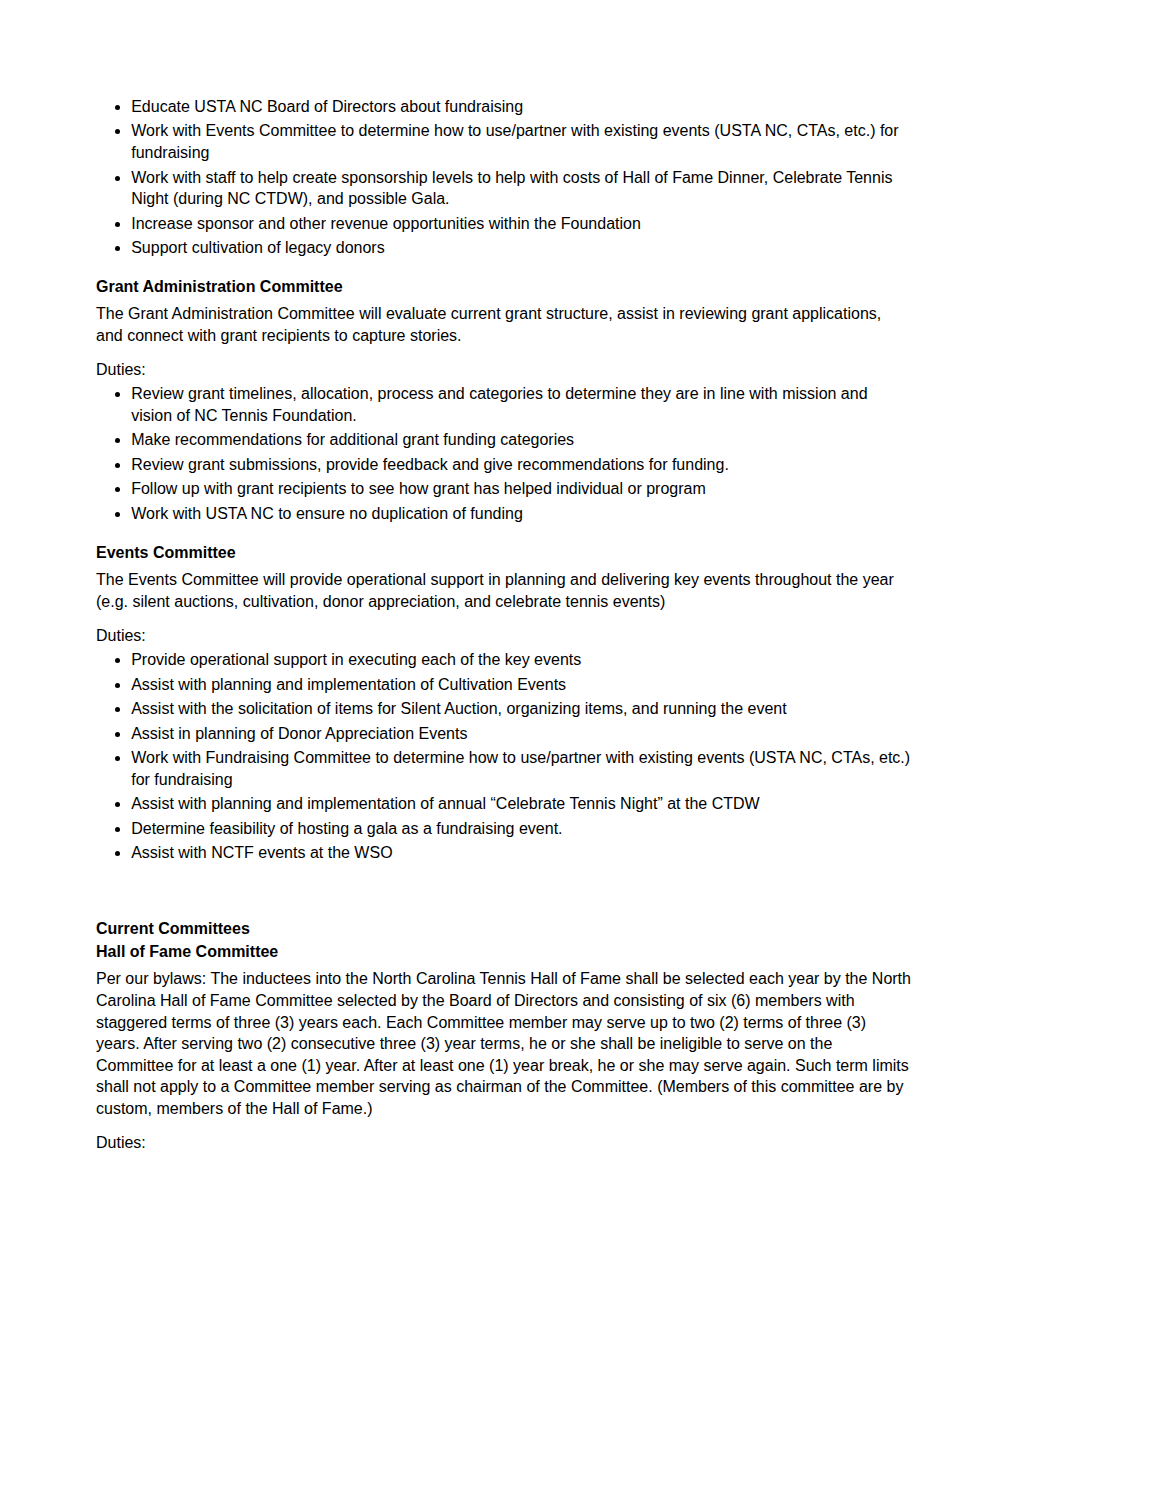Educate USTA NC Board of Directors about fundraising
Work with Events Committee to determine how to use/partner with existing events (USTA NC, CTAs, etc.) for fundraising
Work with staff to help create sponsorship levels to help with costs of Hall of Fame Dinner, Celebrate Tennis Night (during NC CTDW), and possible Gala.
Increase sponsor and other revenue opportunities within the Foundation
Support cultivation of legacy donors
Grant Administration Committee
The Grant Administration Committee will evaluate current grant structure, assist in reviewing grant applications, and connect with grant recipients to capture stories.
Duties:
Review grant timelines, allocation, process and categories to determine they are in line with mission and vision of NC Tennis Foundation.
Make recommendations for additional grant funding categories
Review grant submissions, provide feedback and give recommendations for funding.
Follow up with grant recipients to see how grant has helped individual or program
Work with USTA NC to ensure no duplication of funding
Events Committee
The Events Committee will provide operational support in planning and delivering key events throughout the year (e.g. silent auctions, cultivation, donor appreciation, and celebrate tennis events)
Duties:
Provide operational support in executing each of the key events
Assist with planning and implementation of Cultivation Events
Assist with the solicitation of items for Silent Auction, organizing items, and running the event
Assist in planning of Donor Appreciation Events
Work with Fundraising Committee to determine how to use/partner with existing events (USTA NC, CTAs, etc.) for fundraising
Assist with planning and implementation of annual “Celebrate Tennis Night” at the CTDW
Determine feasibility of hosting a gala as a fundraising event.
Assist with NCTF events at the WSO
Current Committees
Hall of Fame Committee
Per our bylaws: The inductees into the North Carolina Tennis Hall of Fame shall be selected each year by the North Carolina Hall of Fame Committee selected by the Board of Directors and consisting of six (6) members with staggered terms of three (3) years each. Each Committee member may serve up to two (2) terms of three (3) years. After serving two (2) consecutive three (3) year terms, he or she shall be ineligible to serve on the Committee for at least a one (1) year. After at least one (1) year break, he or she may serve again. Such term limits shall not apply to a Committee member serving as chairman of the Committee. (Members of this committee are by custom, members of the Hall of Fame.)
Duties: